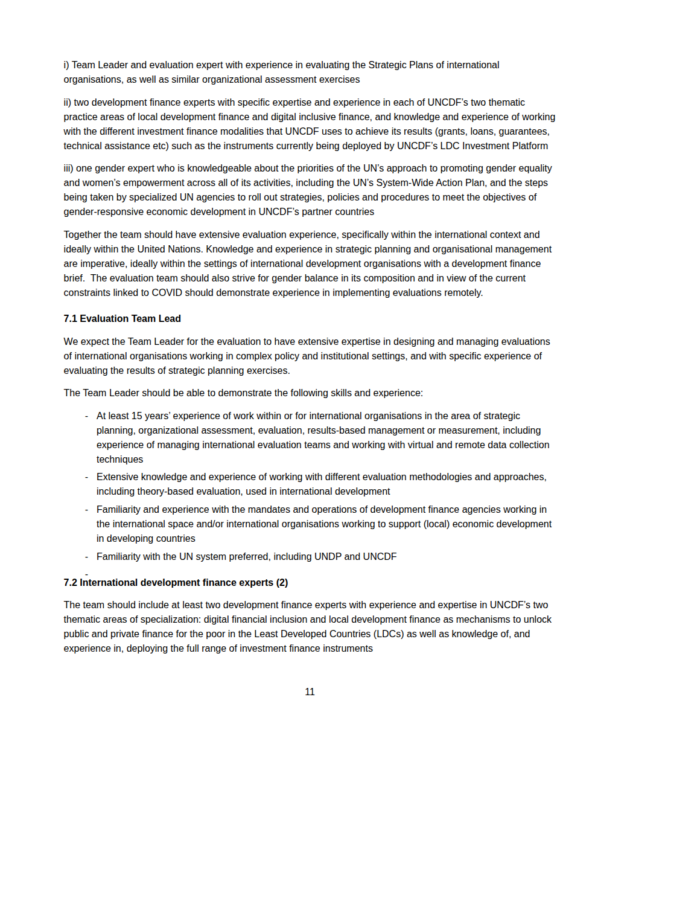i) Team Leader and evaluation expert with experience in evaluating the Strategic Plans of international organisations, as well as similar organizational assessment exercises
ii) two development finance experts with specific expertise and experience in each of UNCDF’s two thematic practice areas of local development finance and digital inclusive finance, and knowledge and experience of working with the different investment finance modalities that UNCDF uses to achieve its results (grants, loans, guarantees, technical assistance etc) such as the instruments currently being deployed by UNCDF’s LDC Investment Platform
iii) one gender expert who is knowledgeable about the priorities of the UN’s approach to promoting gender equality and women’s empowerment across all of its activities, including the UN’s System-Wide Action Plan, and the steps being taken by specialized UN agencies to roll out strategies, policies and procedures to meet the objectives of gender-responsive economic development in UNCDF’s partner countries
Together the team should have extensive evaluation experience, specifically within the international context and ideally within the United Nations. Knowledge and experience in strategic planning and organisational management are imperative, ideally within the settings of international development organisations with a development finance brief. The evaluation team should also strive for gender balance in its composition and in view of the current constraints linked to COVID should demonstrate experience in implementing evaluations remotely.
7.1 Evaluation Team Lead
We expect the Team Leader for the evaluation to have extensive expertise in designing and managing evaluations of international organisations working in complex policy and institutional settings, and with specific experience of evaluating the results of strategic planning exercises.
The Team Leader should be able to demonstrate the following skills and experience:
At least 15 years’ experience of work within or for international organisations in the area of strategic planning, organizational assessment, evaluation, results-based management or measurement, including experience of managing international evaluation teams and working with virtual and remote data collection techniques
Extensive knowledge and experience of working with different evaluation methodologies and approaches, including theory-based evaluation, used in international development
Familiarity and experience with the mandates and operations of development finance agencies working in the international space and/or international organisations working to support (local) economic development in developing countries
Familiarity with the UN system preferred, including UNDP and UNCDF
7.2 International development finance experts (2)
The team should include at least two development finance experts with experience and expertise in UNCDF’s two thematic areas of specialization: digital financial inclusion and local development finance as mechanisms to unlock public and private finance for the poor in the Least Developed Countries (LDCs) as well as knowledge of, and experience in, deploying the full range of investment finance instruments
11